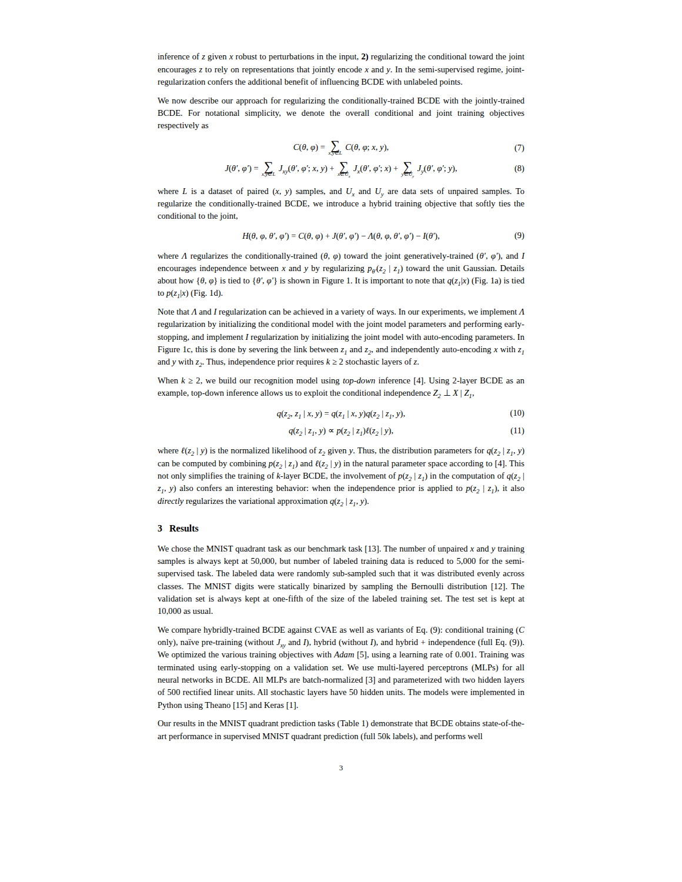inference of z given x robust to perturbations in the input, 2) regularizing the conditional toward the joint encourages z to rely on representations that jointly encode x and y. In the semi-supervised regime, joint-regularization confers the additional benefit of influencing BCDE with unlabeled points.
We now describe our approach for regularizing the conditionally-trained BCDE with the jointly-trained BCDE. For notational simplicity, we denote the overall conditional and joint training objectives respectively as
C(θ, φ) = ∑x,y∈L C(θ, φ; x, y), (7)
J(θ′, φ′) = ∑x,y∈L Jxy(θ′, φ′; x, y) + ∑x∈Ux Jx(θ′, φ′; x) + ∑y∈Uy Jy(θ′, φ′; y), (8)
where L is a dataset of paired (x, y) samples, and Ux and Uy are data sets of unpaired samples. To regularize the conditionally-trained BCDE, we introduce a hybrid training objective that softly ties the conditional to the joint,
H(θ, φ, θ′, φ′) = C(θ, φ) + J(θ′, φ′) − Λ(θ, φ, θ′, φ′) − I(θ′), (9)
where Λ regularizes the conditionally-trained (θ, φ) toward the joint generatively-trained (θ′, φ′), and I encourages independence between x and y by regularizing pθ′(z2 | z1) toward the unit Gaussian. Details about how {θ, φ} is tied to {θ′, φ′} is shown in Figure 1. It is important to note that q(z1|x) (Fig. 1a) is tied to p(z1|x) (Fig. 1d).
Note that Λ and I regularization can be achieved in a variety of ways. In our experiments, we implement Λ regularization by initializing the conditional model with the joint model parameters and performing early-stopping, and implement I regularization by initializing the joint model with auto-encoding parameters. In Figure 1c, this is done by severing the link between z1 and z2, and independently auto-encoding x with z1 and y with z2. Thus, independence prior requires k ≥ 2 stochastic layers of z.
When k ≥ 2, we build our recognition model using top-down inference [4]. Using 2-layer BCDE as an example, top-down inference allows us to exploit the conditional independence Z2 ⊥ X | Z1,
q(z2, z1 | x, y) = q(z1 | x, y)q(z2 | z1, y), (10)
q(z2 | z1, y) ∝ p(z2 | z1)ℓ(z2 | y), (11)
where ℓ(z2 | y) is the normalized likelihood of z2 given y. Thus, the distribution parameters for q(z2 | z1, y) can be computed by combining p(z2 | z1) and ℓ(z2 | y) in the natural parameter space according to [4]. This not only simplifies the training of k-layer BCDE, the involvement of p(z2 | z1) in the computation of q(z2 | z1, y) also confers an interesting behavior: when the independence prior is applied to p(z2 | z1), it also directly regularizes the variational approximation q(z2 | z1, y).
3 Results
We chose the MNIST quadrant task as our benchmark task [13]. The number of unpaired x and y training samples is always kept at 50,000, but number of labeled training data is reduced to 5,000 for the semi-supervised task. The labeled data were randomly sub-sampled such that it was distributed evenly across classes. The MNIST digits were statically binarized by sampling the Bernoulli distribution [12]. The validation set is always kept at one-fifth of the size of the labeled training set. The test set is kept at 10,000 as usual.
We compare hybridly-trained BCDE against CVAE as well as variants of Eq. (9): conditional training (C only), naïve pre-training (without Jxy and I), hybrid (without I), and hybrid + independence (full Eq. (9)). We optimized the various training objectives with Adam [5], using a learning rate of 0.001. Training was terminated using early-stopping on a validation set. We use multi-layered perceptrons (MLPs) for all neural networks in BCDE. All MLPs are batch-normalized [3] and parameterized with two hidden layers of 500 rectified linear units. All stochastic layers have 50 hidden units. The models were implemented in Python using Theano [15] and Keras [1].
Our results in the MNIST quadrant prediction tasks (Table 1) demonstrate that BCDE obtains state-of-the-art performance in supervised MNIST quadrant prediction (full 50k labels), and performs well
3